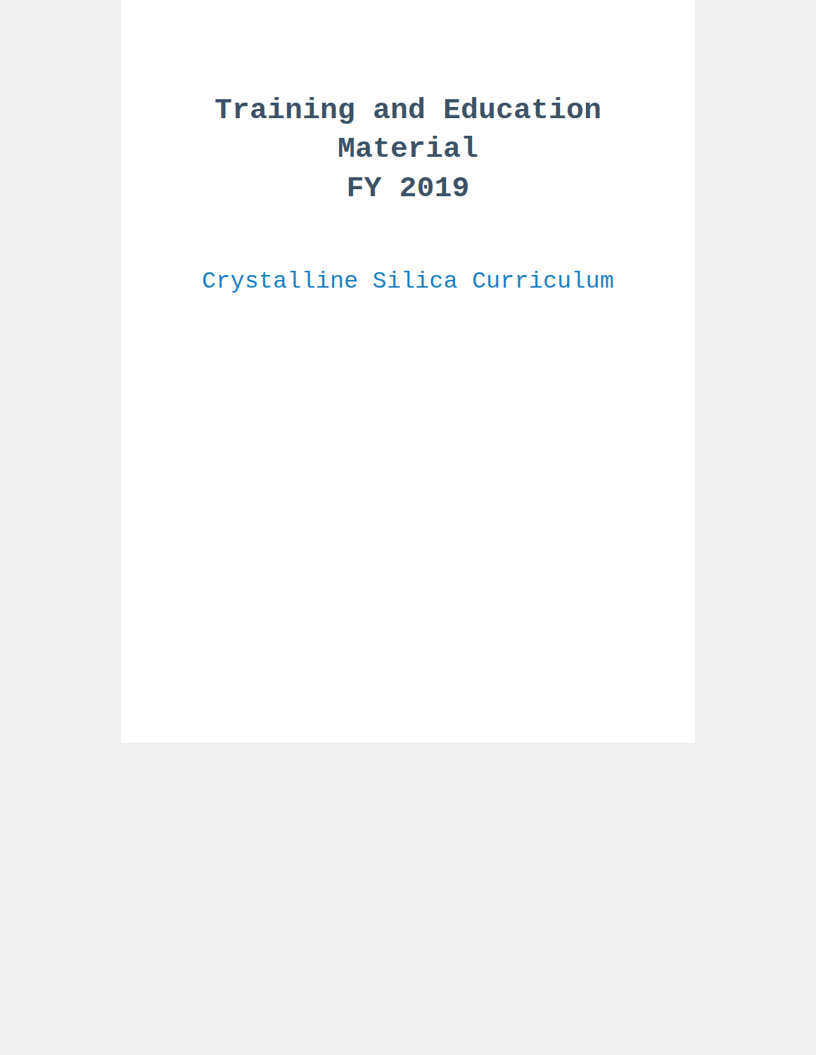Training and Education Material FY 2019
Crystalline Silica Curriculum